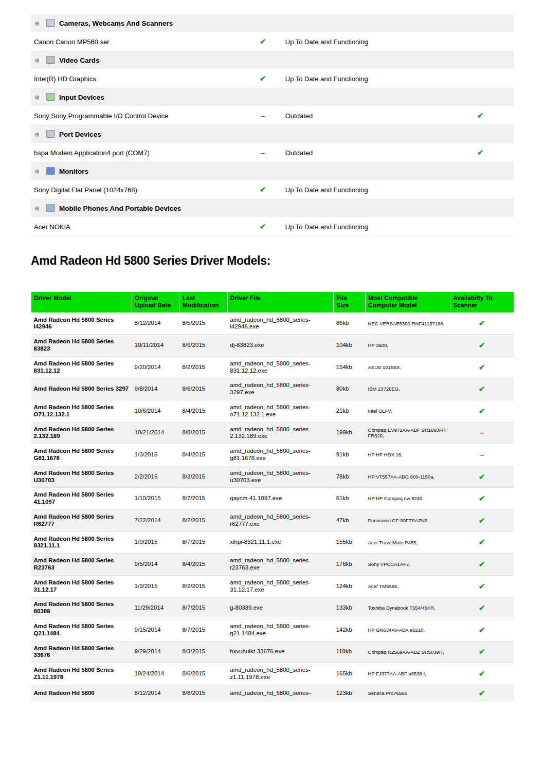| ⊞ Cameras, Webcams And Scanners |
| Canon Canon MP560 ser | ✔ | Up To Date and Functioning | |
| ⊞ Video Cards |
| Intel(R) HD Graphics | ✔ | Up To Date and Functioning | |
| ⊞ Input Devices |
| Sony Sony Programmable I/O Control Device | – | Outdated | ✔ |
| ⊞ Port Devices |
| hspa Modem Application4 port (COM7) | – | Outdated | ✔ |
| ⊞ Monitors |
| Sony Digital Flat Panel (1024x768) | ✔ | Up To Date and Functioning | |
| ⊞ Mobile Phones And Portable Devices |
| Acer NOKIA | ✔ | Up To Date and Functioning | |
Amd Radeon Hd 5800 Series Driver Models:
| Driver Model | Original Upload Date | Last Modification | Driver File | File Size | Most Compatible Computer Model | Availabilty To Scanner |
| --- | --- | --- | --- | --- | --- | --- |
| Amd Radeon Hd 5800 Series I42946 | 8/12/2014 | 8/5/2015 | amd_radeon_hd_5800_series-i42946.exe | 86kb | NEC VERSAE6300 RNF41137188, | ✔ |
| Amd Radeon Hd 5800 Series 83823 | 10/11/2014 | 8/6/2015 | dj-83823.exe | 104kb | HP 3600, | ✔ |
| Amd Radeon Hd 5800 Series 831.12.12 | 9/20/2014 | 8/2/2015 | amd_radeon_hd_5800_series-831.12.12.exe | 154kb | ASUS 1015BX, | ✔ |
| Amd Radeon Hd 5800 Series 3297 | 9/8/2014 | 8/6/2015 | amd_radeon_hd_5800_series-3297.exe | 80kb | IBM 23728EG, | ✔ |
| Amd Radeon Hd 5800 Series O71.12.132.1 | 10/6/2014 | 8/4/2015 | amd_radeon_hd_5800_series-o71.12.132.1.exe | 21kb | Intel OLFV, | ✔ |
| Amd Radeon Hd 5800 Series 2.132.189 | 10/21/2014 | 8/8/2015 | amd_radeon_hd_5800_series-2.132.189.exe | 199kb | Compaq EV971AA-ABF SR1860FR FR620, | – |
| Amd Radeon Hd 5800 Series G81.1678 | 1/3/2015 | 8/4/2015 | amd_radeon_hd_5800_series-g81.1678.exe | 91kb | HP HP HDX 16, | – |
| Amd Radeon Hd 5800 Series U30703 | 2/2/2015 | 8/3/2015 | amd_radeon_hd_5800_series-u30703.exe | 78kb | HP VT557AA-ABG 600-1150a, | ✔ |
| Amd Radeon Hd 5800 Series 41.1097 | 1/10/2015 | 8/7/2015 | qaycm-41.1097.exe | 61kb | HP HP Compaq nw 8240, | ✔ |
| Amd Radeon Hd 5800 Series R62777 | 7/22/2014 | 8/2/2015 | amd_radeon_hd_5800_series-r62777.exe | 47kb | Panasonic CF-30FTSAZN2, | ✔ |
| Amd Radeon Hd 5800 Series 8321.11.1 | 1/9/2015 | 8/7/2015 | xihpi-8321.11.1.exe | 155kb | Acer TravelMate P455, | ✔ |
| Amd Radeon Hd 5800 Series R23763 | 9/5/2014 | 8/4/2015 | amd_radeon_hd_5800_series-r23763.exe | 176kb | Sony VPCCA1AFJ, | ✔ |
| Amd Radeon Hd 5800 Series 31.12.17 | 1/3/2015 | 8/2/2015 | amd_radeon_hd_5800_series-31.12.17.exe | 124kb | Acer TM6595, | ✔ |
| Amd Radeon Hd 5800 Series 80389 | 11/29/2014 | 8/7/2015 | g-80389.exe | 133kb | Toshiba Dynabook T554/45KR, | ✔ |
| Amd Radeon Hd 5800 Series Q21.1484 | 9/15/2014 | 8/7/2015 | amd_radeon_hd_5800_series-q21.1484.exe | 142kb | HP GN634AV-ABA a6210, | ✔ |
| Amd Radeon Hd 5800 Series 33676 | 9/29/2014 | 8/3/2015 | hxvuhuikt-33676.exe | 118kb | Compaq RZ569AA-ABZ SR5039IT, | ✔ |
| Amd Radeon Hd 5800 Series Z1.11.1978 | 10/24/2014 | 8/6/2015 | amd_radeon_hd_5800_series-z1.11.1978.exe | 165kb | HP FJ377AA-ABF a6538.f, | ✔ |
| Amd Radeon Hd 5800 | 8/12/2014 | 8/8/2015 | amd_radeon_hd_5800_series- | 123kb | Seneca Pro76566 | ✔ |